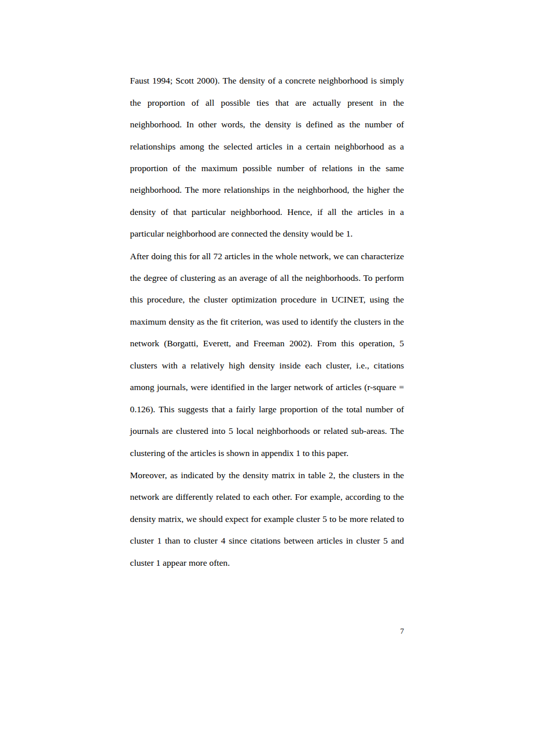Faust 1994; Scott 2000). The density of a concrete neighborhood is simply the proportion of all possible ties that are actually present in the neighborhood. In other words, the density is defined as the number of relationships among the selected articles in a certain neighborhood as a proportion of the maximum possible number of relations in the same neighborhood. The more relationships in the neighborhood, the higher the density of that particular neighborhood. Hence, if all the articles in a particular neighborhood are connected the density would be 1.
After doing this for all 72 articles in the whole network, we can characterize the degree of clustering as an average of all the neighborhoods. To perform this procedure, the cluster optimization procedure in UCINET, using the maximum density as the fit criterion, was used to identify the clusters in the network (Borgatti, Everett, and Freeman 2002). From this operation, 5 clusters with a relatively high density inside each cluster, i.e., citations among journals, were identified in the larger network of articles (r-square = 0.126). This suggests that a fairly large proportion of the total number of journals are clustered into 5 local neighborhoods or related sub-areas. The clustering of the articles is shown in appendix 1 to this paper.
Moreover, as indicated by the density matrix in table 2, the clusters in the network are differently related to each other. For example, according to the density matrix, we should expect for example cluster 5 to be more related to cluster 1 than to cluster 4 since citations between articles in cluster 5 and cluster 1 appear more often.
7